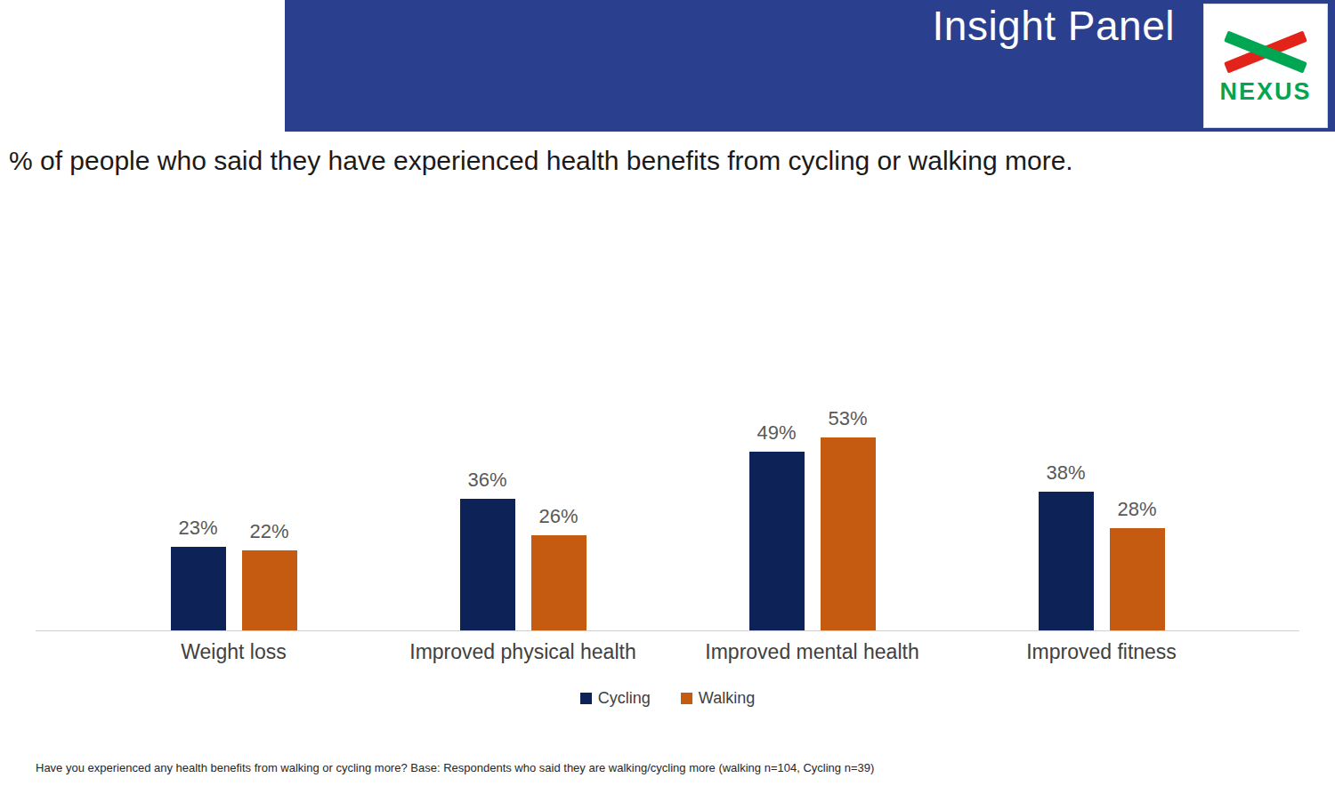Insight Panel
NEXUS
% of people who said they have experienced health benefits from cycling or walking more.
23%
22%
36%
26%
49%
53%
38%
28%
Weight loss
Improved physical health
Improved mental health
Improved fitness
Cycling
Walking
Have you experienced any health benefits from walking or cycling more? Base: Respondents who said they are walking/cycling more (walking n=104, Cycling n=39)